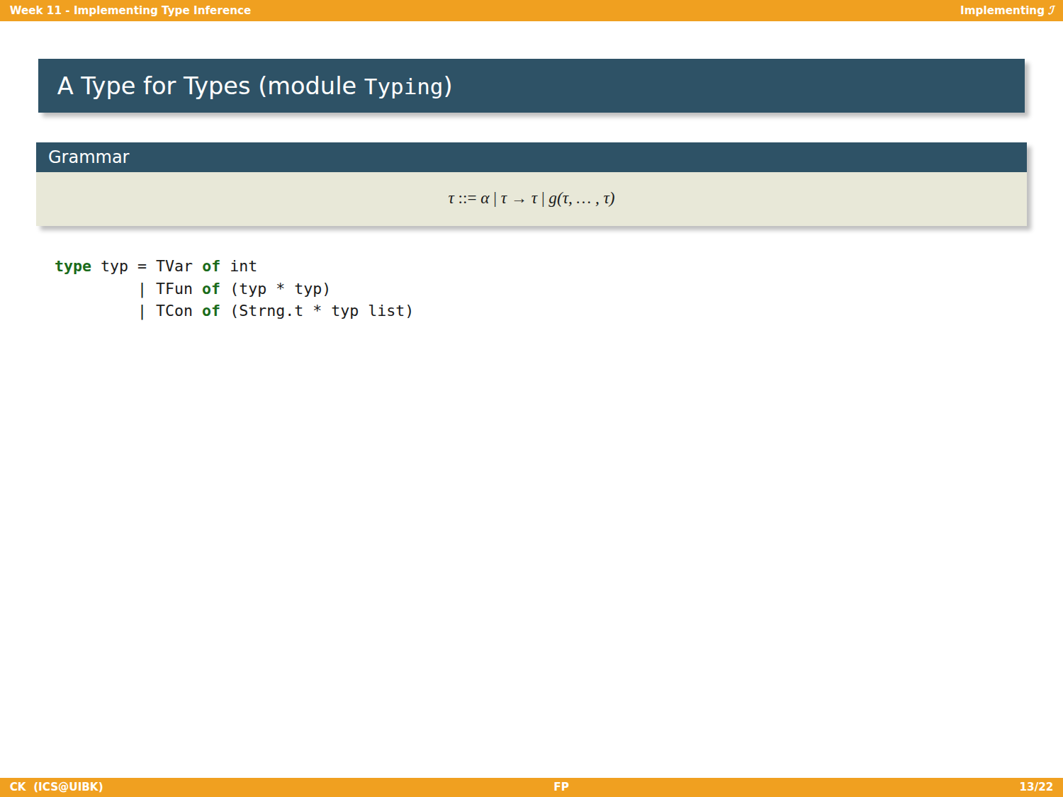Week 11 - Implementing Type Inference Implementing ℐ
A Type for Types (module Typing)
Grammar
τ ::= α | τ → τ | g(τ, … , τ)
type typ = TVar of int
         | TFun of (typ * typ)
         | TCon of (Strng.t * typ list)
CK (ICS@UIBK) FP 13/22